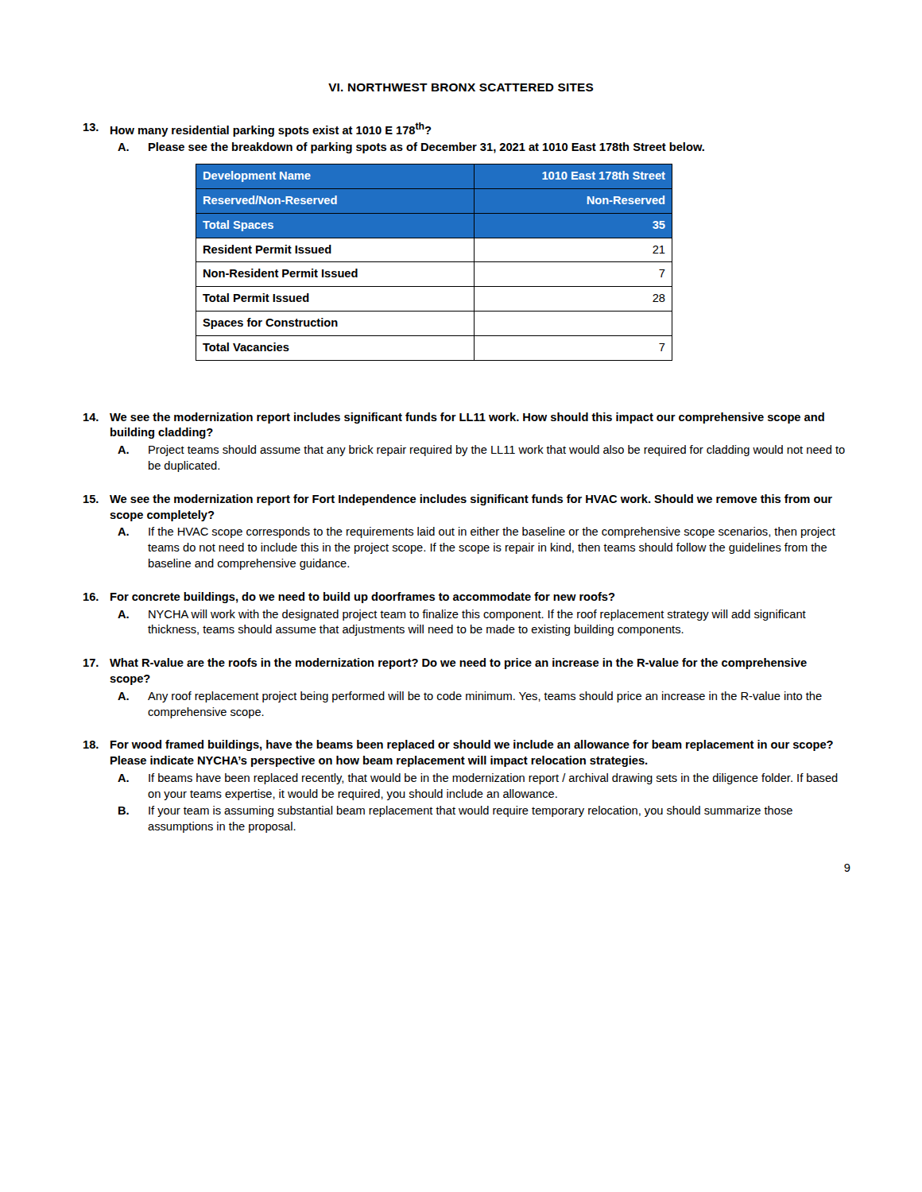VI. NORTHWEST BRONX SCATTERED SITES
How many residential parking spots exist at 1010 E 178th?
Please see the breakdown of parking spots as of December 31, 2021 at 1010 East 178th Street below.
| Development Name | 1010 East 178th Street |
| Reserved/Non-Reserved | Non-Reserved |
| Total Spaces | 35 |
| Resident Permit Issued | 21 |
| Non-Resident Permit Issued | 7 |
| Total Permit Issued | 28 |
| Spaces for Construction | |
| Total Vacancies | 7 |
We see the modernization report includes significant funds for LL11 work. How should this impact our comprehensive scope and building cladding?
Project teams should assume that any brick repair required by the LL11 work that would also be required for cladding would not need to be duplicated.
We see the modernization report for Fort Independence includes significant funds for HVAC work. Should we remove this from our scope completely?
If the HVAC scope corresponds to the requirements laid out in either the baseline or the comprehensive scope scenarios, then project teams do not need to include this in the project scope. If the scope is repair in kind, then teams should follow the guidelines from the baseline and comprehensive guidance.
For concrete buildings, do we need to build up doorframes to accommodate for new roofs?
NYCHA will work with the designated project team to finalize this component. If the roof replacement strategy will add significant thickness, teams should assume that adjustments will need to be made to existing building components.
What R-value are the roofs in the modernization report? Do we need to price an increase in the R-value for the comprehensive scope?
Any roof replacement project being performed will be to code minimum. Yes, teams should price an increase in the R-value into the comprehensive scope.
For wood framed buildings, have the beams been replaced or should we include an allowance for beam replacement in our scope? Please indicate NYCHA’s perspective on how beam replacement will impact relocation strategies.
If beams have been replaced recently, that would be in the modernization report / archival drawing sets in the diligence folder. If based on your teams expertise, it would be required, you should include an allowance.
If your team is assuming substantial beam replacement that would require temporary relocation, you should summarize those assumptions in the proposal.
9